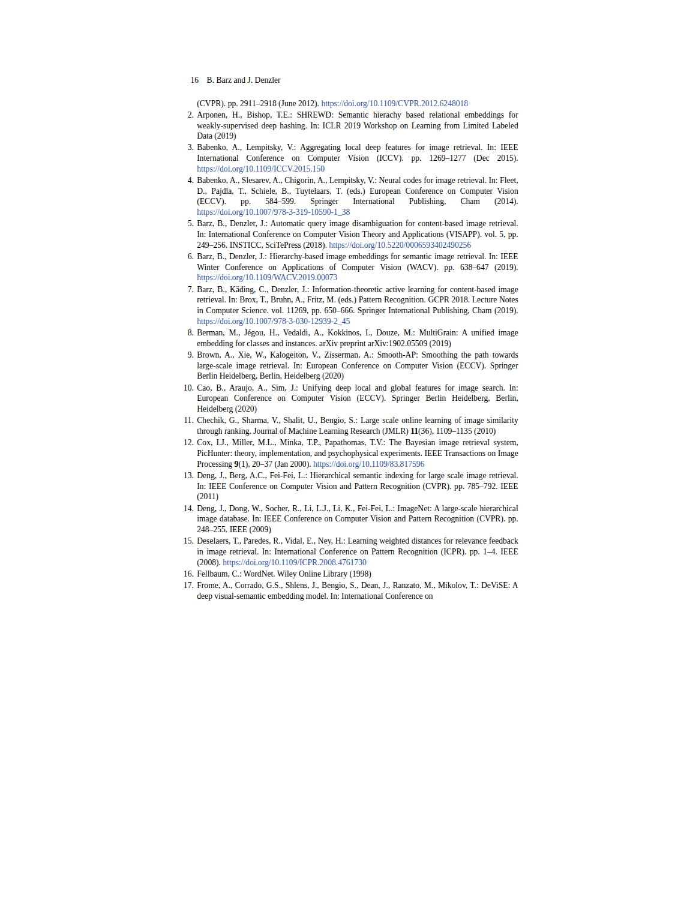16 B. Barz and J. Denzler
(CVPR). pp. 2911–2918 (June 2012). https://doi.org/10.1109/CVPR.2012.6248018
2. Arponen, H., Bishop, T.E.: SHREWD: Semantic hierachy based relational embeddings for weakly-supervised deep hashing. In: ICLR 2019 Workshop on Learning from Limited Labeled Data (2019)
3. Babenko, A., Lempitsky, V.: Aggregating local deep features for image retrieval. In: IEEE International Conference on Computer Vision (ICCV). pp. 1269–1277 (Dec 2015). https://doi.org/10.1109/ICCV.2015.150
4. Babenko, A., Slesarev, A., Chigorin, A., Lempitsky, V.: Neural codes for image retrieval. In: Fleet, D., Pajdla, T., Schiele, B., Tuytelaars, T. (eds.) European Conference on Computer Vision (ECCV). pp. 584–599. Springer International Publishing, Cham (2014). https://doi.org/10.1007/978-3-319-10590-1_38
5. Barz, B., Denzler, J.: Automatic query image disambiguation for content-based image retrieval. In: International Conference on Computer Vision Theory and Applications (VISAPP). vol. 5, pp. 249–256. INSTICC, SciTePress (2018). https://doi.org/10.5220/0006593402490256
6. Barz, B., Denzler, J.: Hierarchy-based image embeddings for semantic image retrieval. In: IEEE Winter Conference on Applications of Computer Vision (WACV). pp. 638–647 (2019). https://doi.org/10.1109/WACV.2019.00073
7. Barz, B., Käding, C., Denzler, J.: Information-theoretic active learning for content-based image retrieval. In: Brox, T., Bruhn, A., Fritz, M. (eds.) Pattern Recognition. GCPR 2018. Lecture Notes in Computer Science. vol. 11269, pp. 650–666. Springer International Publishing, Cham (2019). https://doi.org/10.1007/978-3-030-12939-2_45
8. Berman, M., Jégou, H., Vedaldi, A., Kokkinos, I., Douze, M.: MultiGrain: A unified image embedding for classes and instances. arXiv preprint arXiv:1902.05509 (2019)
9. Brown, A., Xie, W., Kalogeiton, V., Zisserman, A.: Smooth-AP: Smoothing the path towards large-scale image retrieval. In: European Conference on Computer Vision (ECCV). Springer Berlin Heidelberg, Berlin, Heidelberg (2020)
10. Cao, B., Araujo, A., Sim, J.: Unifying deep local and global features for image search. In: European Conference on Computer Vision (ECCV). Springer Berlin Heidelberg, Berlin, Heidelberg (2020)
11. Chechik, G., Sharma, V., Shalit, U., Bengio, S.: Large scale online learning of image similarity through ranking. Journal of Machine Learning Research (JMLR) 11(36), 1109–1135 (2010)
12. Cox, I.J., Miller, M.L., Minka, T.P., Papathomas, T.V.: The Bayesian image retrieval system, PicHunter: theory, implementation, and psychophysical experiments. IEEE Transactions on Image Processing 9(1), 20–37 (Jan 2000). https://doi.org/10.1109/83.817596
13. Deng, J., Berg, A.C., Fei-Fei, L.: Hierarchical semantic indexing for large scale image retrieval. In: IEEE Conference on Computer Vision and Pattern Recognition (CVPR). pp. 785–792. IEEE (2011)
14. Deng, J., Dong, W., Socher, R., Li, L.J., Li, K., Fei-Fei, L.: ImageNet: A large-scale hierarchical image database. In: IEEE Conference on Computer Vision and Pattern Recognition (CVPR). pp. 248–255. IEEE (2009)
15. Deselaers, T., Paredes, R., Vidal, E., Ney, H.: Learning weighted distances for relevance feedback in image retrieval. In: International Conference on Pattern Recognition (ICPR). pp. 1–4. IEEE (2008). https://doi.org/10.1109/ICPR.2008.4761730
16. Fellbaum, C.: WordNet. Wiley Online Library (1998)
17. Frome, A., Corrado, G.S., Shlens, J., Bengio, S., Dean, J., Ranzato, M., Mikolov, T.: DeViSE: A deep visual-semantic embedding model. In: International Conference on